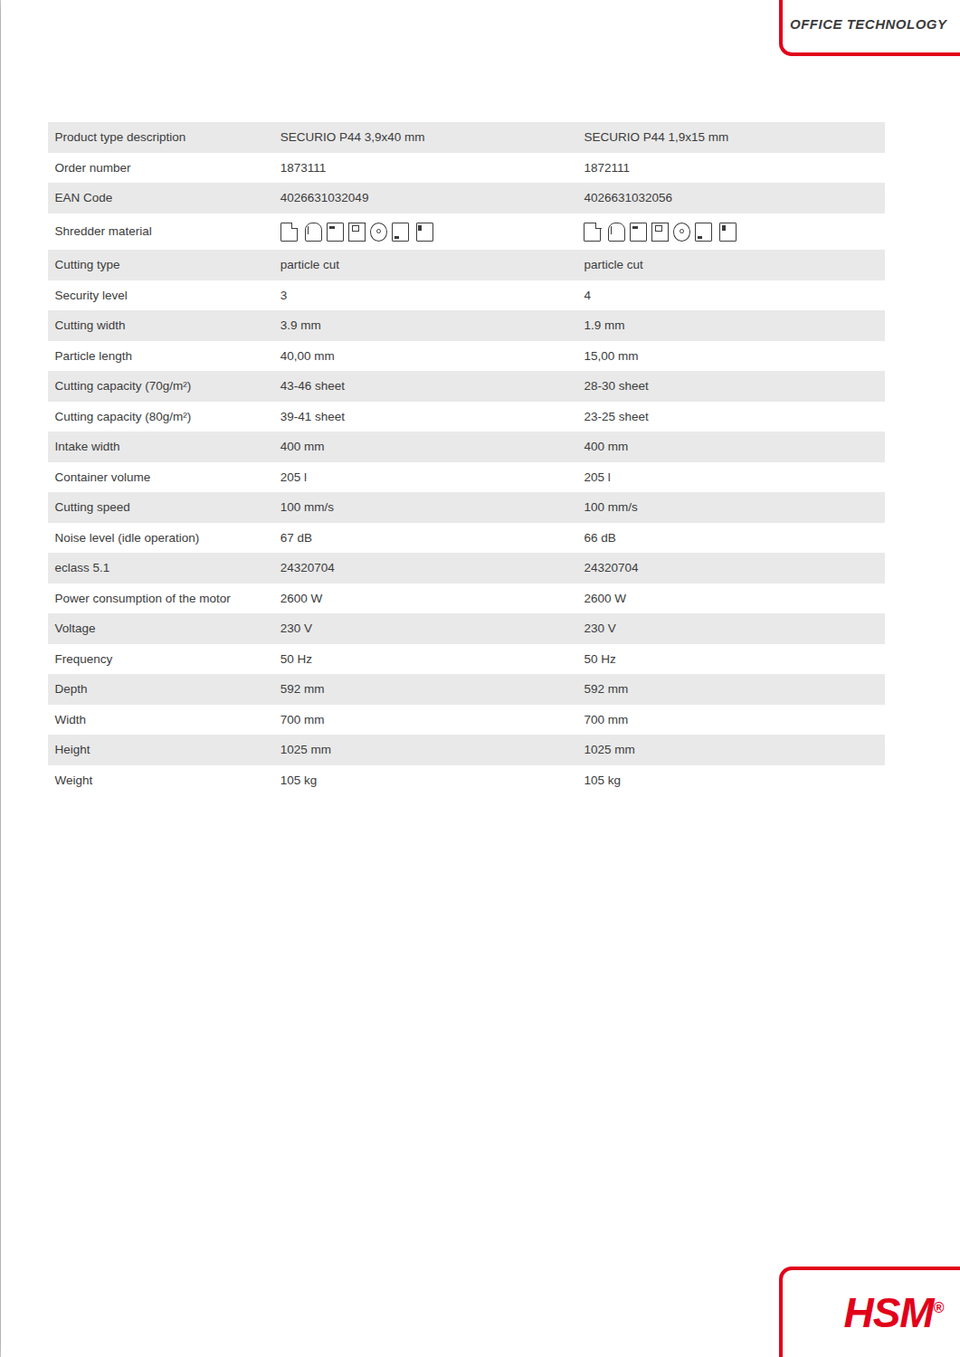OFFICE TECHNOLOGY
| Product type description | SECURIO P44 3,9x40 mm | SECURIO P44 1,9x15 mm |
| Order number | 1873111 | 1872111 |
| EAN Code | 4026631032049 | 4026631032056 |
| Shredder material | | |
| Cutting type | particle cut | particle cut |
| Security level | 3 | 4 |
| Cutting width | 3.9 mm | 1.9 mm |
| Particle length | 40,00 mm | 15,00 mm |
| Cutting capacity (70g/m²) | 43-46 sheet | 28-30 sheet |
| Cutting capacity (80g/m²) | 39-41 sheet | 23-25 sheet |
| Intake width | 400 mm | 400 mm |
| Container volume | 205 l | 205 l |
| Cutting speed | 100 mm/s | 100 mm/s |
| Noise level (idle operation) | 67 dB | 66 dB |
| eclass 5.1 | 24320704 | 24320704 |
| Power consumption of the motor | 2600 W | 2600 W |
| Voltage | 230 V | 230 V |
| Frequency | 50 Hz | 50 Hz |
| Depth | 592 mm | 592 mm |
| Width | 700 mm | 700 mm |
| Height | 1025 mm | 1025 mm |
| Weight | 105 kg | 105 kg |
HSM®